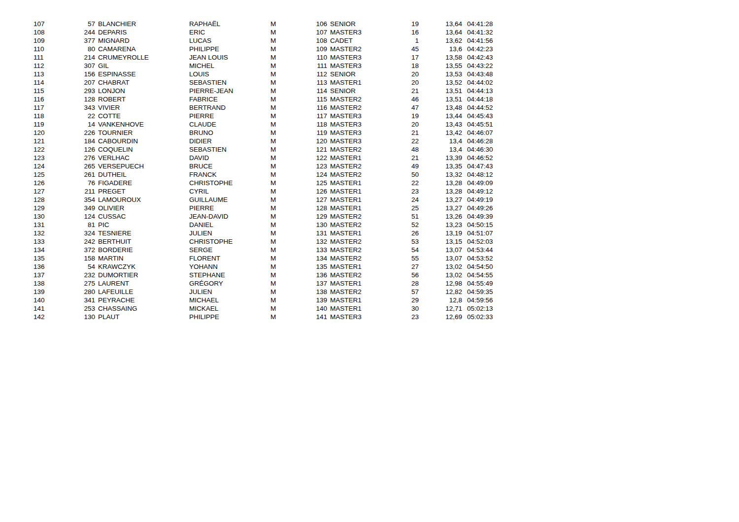| 107 | 57 | BLANCHIER | RAPHAËL | M | 106 | SENIOR | 19 | 13,64 | 04:41:28 |
| 108 | 244 | DEPARIS | ERIC | M | 107 | MASTER3 | 16 | 13,64 | 04:41:32 |
| 109 | 377 | MIGNARD | LUCAS | M | 108 | CADET | 1 | 13,62 | 04:41:56 |
| 110 | 80 | CAMARENA | PHILIPPE | M | 109 | MASTER2 | 45 | 13,6 | 04:42:23 |
| 111 | 214 | CRUMEYROLLE | JEAN LOUIS | M | 110 | MASTER3 | 17 | 13,58 | 04:42:43 |
| 112 | 307 | GIL | MICHEL | M | 111 | MASTER3 | 18 | 13,55 | 04:43:22 |
| 113 | 156 | ESPINASSE | LOUIS | M | 112 | SENIOR | 20 | 13,53 | 04:43:48 |
| 114 | 207 | CHABRAT | SEBASTIEN | M | 113 | MASTER1 | 20 | 13,52 | 04:44:02 |
| 115 | 293 | LONJON | PIERRE-JEAN | M | 114 | SENIOR | 21 | 13,51 | 04:44:13 |
| 116 | 128 | ROBERT | FABRICE | M | 115 | MASTER2 | 46 | 13,51 | 04:44:18 |
| 117 | 343 | VIVIER | BERTRAND | M | 116 | MASTER2 | 47 | 13,48 | 04:44:52 |
| 118 | 22 | COTTE | PIERRE | M | 117 | MASTER3 | 19 | 13,44 | 04:45:43 |
| 119 | 14 | VANKENHOVE | CLAUDE | M | 118 | MASTER3 | 20 | 13,43 | 04:45:51 |
| 120 | 226 | TOURNIER | BRUNO | M | 119 | MASTER3 | 21 | 13,42 | 04:46:07 |
| 121 | 184 | CABOURDIN | DIDIER | M | 120 | MASTER3 | 22 | 13,4 | 04:46:28 |
| 122 | 126 | COQUELIN | SEBASTIEN | M | 121 | MASTER2 | 48 | 13,4 | 04:46:30 |
| 123 | 276 | VERLHAC | DAVID | M | 122 | MASTER1 | 21 | 13,39 | 04:46:52 |
| 124 | 265 | VERSEPUECH | BRUCE | M | 123 | MASTER2 | 49 | 13,35 | 04:47:43 |
| 125 | 261 | DUTHEIL | FRANCK | M | 124 | MASTER2 | 50 | 13,32 | 04:48:12 |
| 126 | 76 | FIGADERE | CHRISTOPHE | M | 125 | MASTER1 | 22 | 13,28 | 04:49:09 |
| 127 | 211 | PREGET | CYRIL | M | 126 | MASTER1 | 23 | 13,28 | 04:49:12 |
| 128 | 354 | LAMOUROUX | GUILLAUME | M | 127 | MASTER1 | 24 | 13,27 | 04:49:19 |
| 129 | 349 | OLIVIER | PIERRE | M | 128 | MASTER1 | 25 | 13,27 | 04:49:26 |
| 130 | 124 | CUSSAC | JEAN-DAVID | M | 129 | MASTER2 | 51 | 13,26 | 04:49:39 |
| 131 | 81 | PIC | DANIEL | M | 130 | MASTER2 | 52 | 13,23 | 04:50:15 |
| 132 | 324 | TESNIERE | JULIEN | M | 131 | MASTER1 | 26 | 13,19 | 04:51:07 |
| 133 | 242 | BERTHUIT | CHRISTOPHE | M | 132 | MASTER2 | 53 | 13,15 | 04:52:03 |
| 134 | 372 | BORDERIE | SERGE | M | 133 | MASTER2 | 54 | 13,07 | 04:53:44 |
| 135 | 158 | MARTIN | FLORENT | M | 134 | MASTER2 | 55 | 13,07 | 04:53:52 |
| 136 | 54 | KRAWCZYK | YOHANN | M | 135 | MASTER1 | 27 | 13,02 | 04:54:50 |
| 137 | 232 | DUMORTIER | STEPHANE | M | 136 | MASTER2 | 56 | 13,02 | 04:54:55 |
| 138 | 275 | LAURENT | GRÉGORY | M | 137 | MASTER1 | 28 | 12,98 | 04:55:49 |
| 139 | 280 | LAFEUILLE | JULIEN | M | 138 | MASTER2 | 57 | 12,82 | 04:59:35 |
| 140 | 341 | PEYRACHE | MICHAEL | M | 139 | MASTER1 | 29 | 12,8 | 04:59:56 |
| 141 | 253 | CHASSAING | MICKAEL | M | 140 | MASTER1 | 30 | 12,71 | 05:02:13 |
| 142 | 130 | PLAUT | PHILIPPE | M | 141 | MASTER3 | 23 | 12,69 | 05:02:33 |